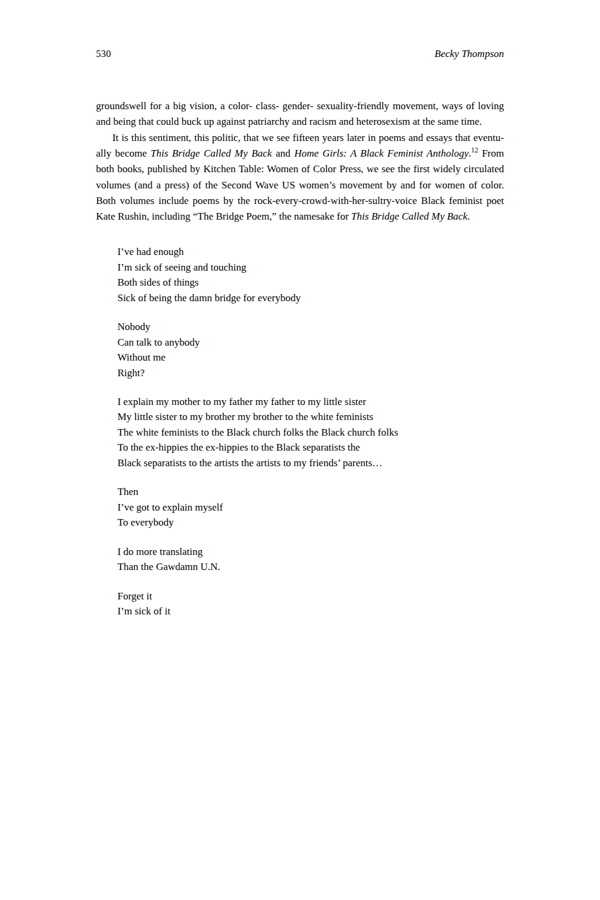530 Becky Thompson
groundswell for a big vision, a color- class- gender- sexuality-friendly movement, ways of loving and being that could buck up against patriarchy and racism and heterosexism at the same time.
It is this sentiment, this politic, that we see fifteen years later in poems and essays that eventually become This Bridge Called My Back and Home Girls: A Black Feminist Anthology.12 From both books, published by Kitchen Table: Women of Color Press, we see the first widely circulated volumes (and a press) of the Second Wave US women’s movement by and for women of color. Both volumes include poems by the rock-every-crowd-with-her-sultry-voice Black feminist poet Kate Rushin, including “The Bridge Poem,” the namesake for This Bridge Called My Back.
I’ve had enough I’m sick of seeing and touching Both sides of things Sick of being the damn bridge for everybody
Nobody Can talk to anybody Without me Right?
I explain my mother to my father my father to my little sister My little sister to my brother my brother to the white feminists The white feminists to the Black church folks the Black church folks To the ex-hippies the ex-hippies to the Black separatists the Black separatists to the artists the artists to my friends’ parents…
Then I’ve got to explain myself To everybody
I do more translating Than the Gawdamn U.N.
Forget it I’m sick of it